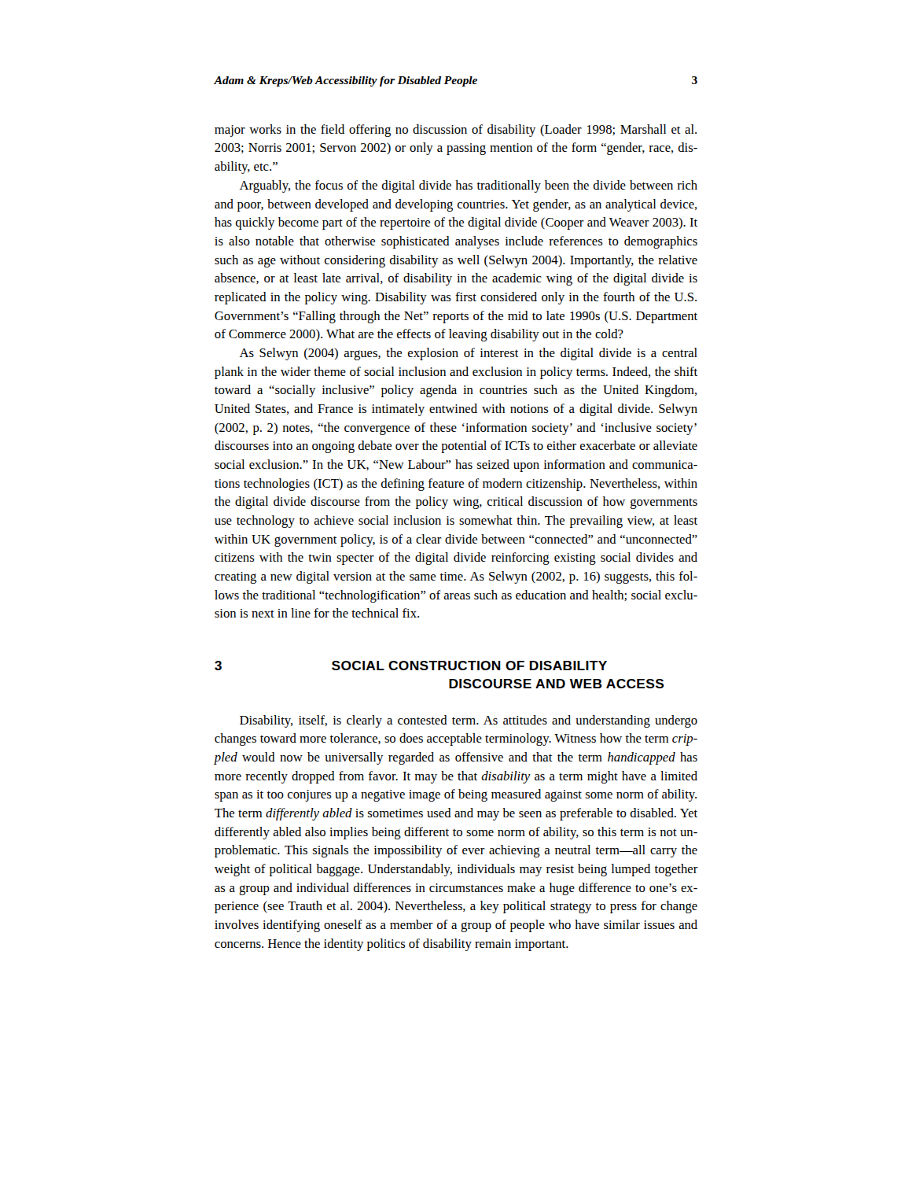Adam & Kreps/Web Accessibility for Disabled People 3
major works in the field offering no discussion of disability (Loader 1998; Marshall et al. 2003; Norris 2001; Servon 2002) or only a passing mention of the form “gender, race, disability, etc.”
Arguably, the focus of the digital divide has traditionally been the divide between rich and poor, between developed and developing countries. Yet gender, as an analytical device, has quickly become part of the repertoire of the digital divide (Cooper and Weaver 2003). It is also notable that otherwise sophisticated analyses include references to demographics such as age without considering disability as well (Selwyn 2004). Importantly, the relative absence, or at least late arrival, of disability in the academic wing of the digital divide is replicated in the policy wing. Disability was first considered only in the fourth of the U.S. Government’s “Falling through the Net” reports of the mid to late 1990s (U.S. Department of Commerce 2000). What are the effects of leaving disability out in the cold?
As Selwyn (2004) argues, the explosion of interest in the digital divide is a central plank in the wider theme of social inclusion and exclusion in policy terms. Indeed, the shift toward a “socially inclusive” policy agenda in countries such as the United Kingdom, United States, and France is intimately entwined with notions of a digital divide. Selwyn (2002, p. 2) notes, “the convergence of these ‘information society’ and ‘inclusive society’ discourses into an ongoing debate over the potential of ICTs to either exacerbate or alleviate social exclusion.” In the UK, “New Labour” has seized upon information and communications technologies (ICT) as the defining feature of modern citizenship. Nevertheless, within the digital divide discourse from the policy wing, critical discussion of how governments use technology to achieve social inclusion is somewhat thin. The prevailing view, at least within UK government policy, is of a clear divide between “connected” and “unconnected” citizens with the twin specter of the digital divide reinforcing existing social divides and creating a new digital version at the same time. As Selwyn (2002, p. 16) suggests, this follows the traditional “technologification” of areas such as education and health; social exclusion is next in line for the technical fix.
3 SOCIAL CONSTRUCTION OF DISABILITY DISCOURSE AND WEB ACCESS
Disability, itself, is clearly a contested term. As attitudes and understanding undergo changes toward more tolerance, so does acceptable terminology. Witness how the term crippled would now be universally regarded as offensive and that the term handicapped has more recently dropped from favor. It may be that disability as a term might have a limited span as it too conjures up a negative image of being measured against some norm of ability. The term differently abled is sometimes used and may be seen as preferable to disabled. Yet differently abled also implies being different to some norm of ability, so this term is not unproblematic. This signals the impossibility of ever achieving a neutral term—all carry the weight of political baggage. Understandably, individuals may resist being lumped together as a group and individual differences in circumstances make a huge difference to one’s experience (see Trauth et al. 2004). Nevertheless, a key political strategy to press for change involves identifying oneself as a member of a group of people who have similar issues and concerns. Hence the identity politics of disability remain important.